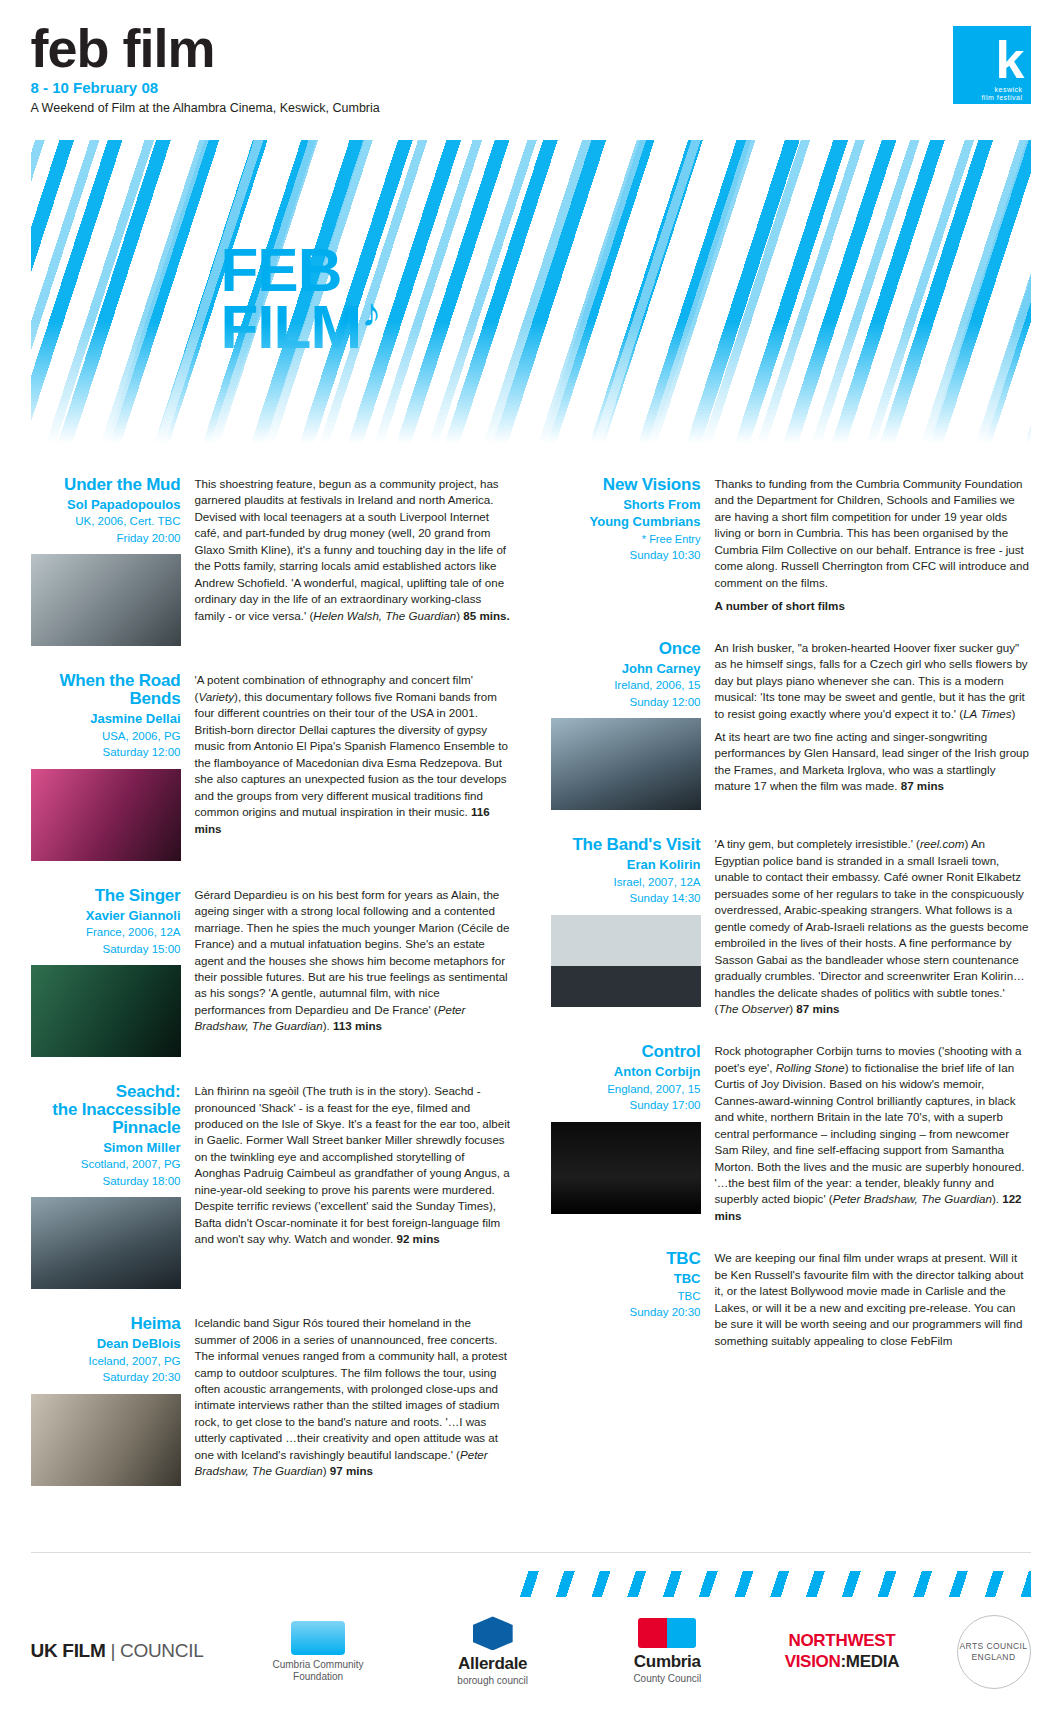feb film
8 - 10 February 08
A Weekend of Film at the Alhambra Cinema, Keswick, Cumbria
k keswick
film festival
FEB
FILM♪
Under the Mud
Sol Papadopoulos
UK, 2006, Cert. TBC
Friday 20:00
This shoestring feature, begun as a community project, has garnered plaudits at festivals in Ireland and north America. Devised with local teenagers at a south Liverpool Internet café, and part-funded by drug money (well, 20 grand from Glaxo Smith Kline), it's a funny and touching day in the life of the Potts family, starring locals amid established actors like Andrew Schofield. 'A wonderful, magical, uplifting tale of one ordinary day in the life of an extraordinary working-class family - or vice versa.' (Helen Walsh, The Guardian) 85 mins.
When the Road Bends
Jasmine Dellai
USA, 2006, PG
Saturday 12:00
'A potent combination of ethnography and concert film' (Variety), this documentary follows five Romani bands from four different countries on their tour of the USA in 2001. British-born director Dellai captures the diversity of gypsy music from Antonio El Pipa's Spanish Flamenco Ensemble to the flamboyance of Macedonian diva Esma Redzepova. But she also captures an unexpected fusion as the tour develops and the groups from very different musical traditions find common origins and mutual inspiration in their music. 116 mins
The Singer
Xavier Giannoli
France, 2006, 12A
Saturday 15:00
Gérard Depardieu is on his best form for years as Alain, the ageing singer with a strong local following and a contented marriage. Then he spies the much younger Marion (Cécile de France) and a mutual infatuation begins. She's an estate agent and the houses she shows him become metaphors for their possible futures. But are his true feelings as sentimental as his songs? 'A gentle, autumnal film, with nice performances from Depardieu and De France' (Peter Bradshaw, The Guardian). 113 mins
Seachd:
the Inaccessible Pinnacle
Simon Miller
Scotland, 2007, PG
Saturday 18:00
Làn fhìrinn na sgeòil (The truth is in the story). Seachd - pronounced 'Shack' - is a feast for the eye, filmed and produced on the Isle of Skye. It's a feast for the ear too, albeit in Gaelic. Former Wall Street banker Miller shrewdly focuses on the twinkling eye and accomplished storytelling of Aonghas Padruig Caimbeul as grandfather of young Angus, a nine-year-old seeking to prove his parents were murdered. Despite terrific reviews ('excellent' said the Sunday Times), Bafta didn't Oscar-nominate it for best foreign-language film and won't say why. Watch and wonder. 92 mins
Heima
Dean DeBlois
Iceland, 2007, PG
Saturday 20:30
Icelandic band Sigur Rós toured their homeland in the summer of 2006 in a series of unannounced, free concerts. The informal venues ranged from a community hall, a protest camp to outdoor sculptures. The film follows the tour, using often acoustic arrangements, with prolonged close-ups and intimate interviews rather than the stilted images of stadium rock, to get close to the band's nature and roots. '…I was utterly captivated …their creativity and open attitude was at one with Iceland's ravishingly beautiful landscape.' (Peter Bradshaw, The Guardian) 97 mins
New Visions
Shorts From
Young Cumbrians
* Free Entry
Sunday 10:30
Thanks to funding from the Cumbria Community Foundation and the Department for Children, Schools and Families we are having a short film competition for under 19 year olds living or born in Cumbria. This has been organised by the Cumbria Film Collective on our behalf. Entrance is free - just come along. Russell Cherrington from CFC will introduce and comment on the films.
A number of short films
Once
John Carney
Ireland, 2006, 15
Sunday 12:00
An Irish busker, "a broken-hearted Hoover fixer sucker guy" as he himself sings, falls for a Czech girl who sells flowers by day but plays piano whenever she can. This is a modern musical: 'Its tone may be sweet and gentle, but it has the grit to resist going exactly where you'd expect it to.' (LA Times)
At its heart are two fine acting and singer-songwriting performances by Glen Hansard, lead singer of the Irish group the Frames, and Marketa Irglova, who was a startlingly mature 17 when the film was made. 87 mins
The Band's Visit
Eran Kolirin
Israel, 2007, 12A
Sunday 14:30
'A tiny gem, but completely irresistible.' (reel.com) An Egyptian police band is stranded in a small Israeli town, unable to contact their embassy. Café owner Ronit Elkabetz persuades some of her regulars to take in the conspicuously overdressed, Arabic-speaking strangers. What follows is a gentle comedy of Arab-Israeli relations as the guests become embroiled in the lives of their hosts. A fine performance by Sasson Gabai as the bandleader whose stern countenance gradually crumbles. 'Director and screenwriter Eran Kolirin…handles the delicate shades of politics with subtle tones.' (The Observer) 87 mins
Control
Anton Corbijn
England, 2007, 15
Sunday 17:00
Rock photographer Corbijn turns to movies ('shooting with a poet's eye', Rolling Stone) to fictionalise the brief life of Ian Curtis of Joy Division. Based on his widow's memoir, Cannes-award-winning Control brilliantly captures, in black and white, northern Britain in the late 70's, with a superb central performance – including singing – from newcomer Sam Riley, and fine self-effacing support from Samantha Morton. Both the lives and the music are superbly honoured. '…the best film of the year: a tender, bleakly funny and superbly acted biopic' (Peter Bradshaw, The Guardian). 122 mins
TBC
TBC
TBC
Sunday 20:30
We are keeping our final film under wraps at present. Will it be Ken Russell's favourite film with the director talking about it, or the latest Bollywood movie made in Carlisle and the Lakes, or will it be a new and exciting pre-release. You can be sure it will be worth seeing and our programmers will find something suitably appealing to close FebFilm
UK FILM | COUNCIL
Cumbria Community
Foundation
Allerdale borough council
Cumbria County Council
NORTHWEST
VISION:MEDIA
Arts Council
England